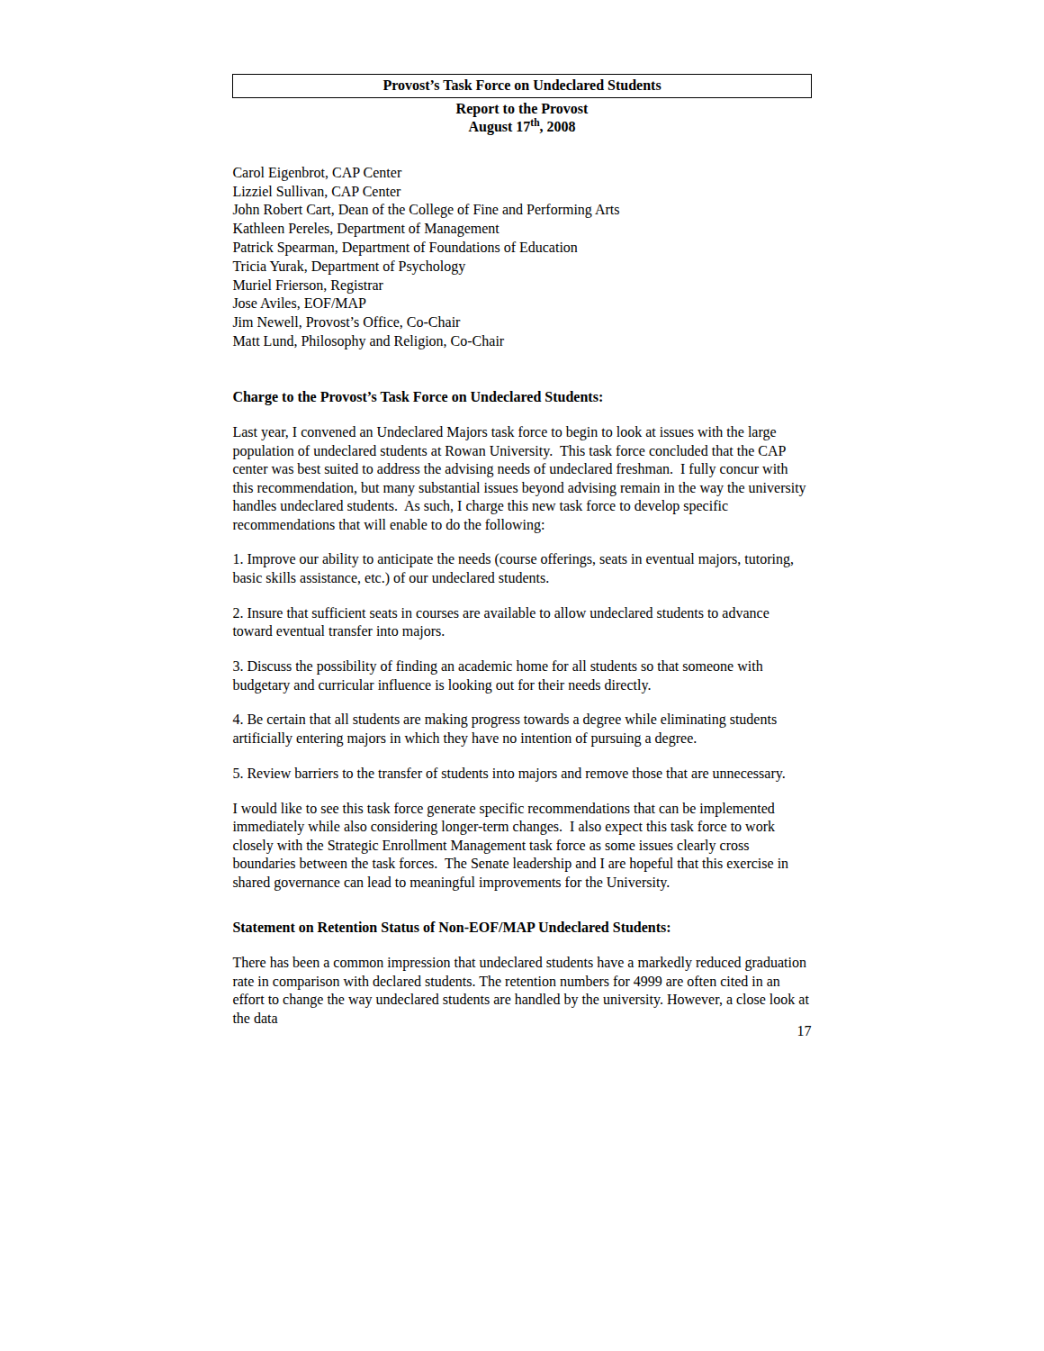Provost’s Task Force on Undeclared Students
Report to the Provost
August 17th, 2008
Carol Eigenbrot, CAP Center
Lizziel Sullivan, CAP Center
John Robert Cart, Dean of the College of Fine and Performing Arts
Kathleen Pereles, Department of Management
Patrick Spearman, Department of Foundations of Education
Tricia Yurak, Department of Psychology
Muriel Frierson, Registrar
Jose Aviles, EOF/MAP
Jim Newell, Provost’s Office, Co-Chair
Matt Lund, Philosophy and Religion, Co-Chair
Charge to the Provost’s Task Force on Undeclared Students:
Last year, I convened an Undeclared Majors task force to begin to look at issues with the large population of undeclared students at Rowan University. This task force concluded that the CAP center was best suited to address the advising needs of undeclared freshman. I fully concur with this recommendation, but many substantial issues beyond advising remain in the way the university handles undeclared students. As such, I charge this new task force to develop specific recommendations that will enable to do the following:
1. Improve our ability to anticipate the needs (course offerings, seats in eventual majors, tutoring, basic skills assistance, etc.) of our undeclared students.
2. Insure that sufficient seats in courses are available to allow undeclared students to advance toward eventual transfer into majors.
3. Discuss the possibility of finding an academic home for all students so that someone with budgetary and curricular influence is looking out for their needs directly.
4. Be certain that all students are making progress towards a degree while eliminating students artificially entering majors in which they have no intention of pursuing a degree.
5. Review barriers to the transfer of students into majors and remove those that are unnecessary.
I would like to see this task force generate specific recommendations that can be implemented immediately while also considering longer-term changes. I also expect this task force to work closely with the Strategic Enrollment Management task force as some issues clearly cross boundaries between the task forces. The Senate leadership and I are hopeful that this exercise in shared governance can lead to meaningful improvements for the University.
Statement on Retention Status of Non-EOF/MAP Undeclared Students:
There has been a common impression that undeclared students have a markedly reduced graduation rate in comparison with declared students. The retention numbers for 4999 are often cited in an effort to change the way undeclared students are handled by the university. However, a close look at the data
17